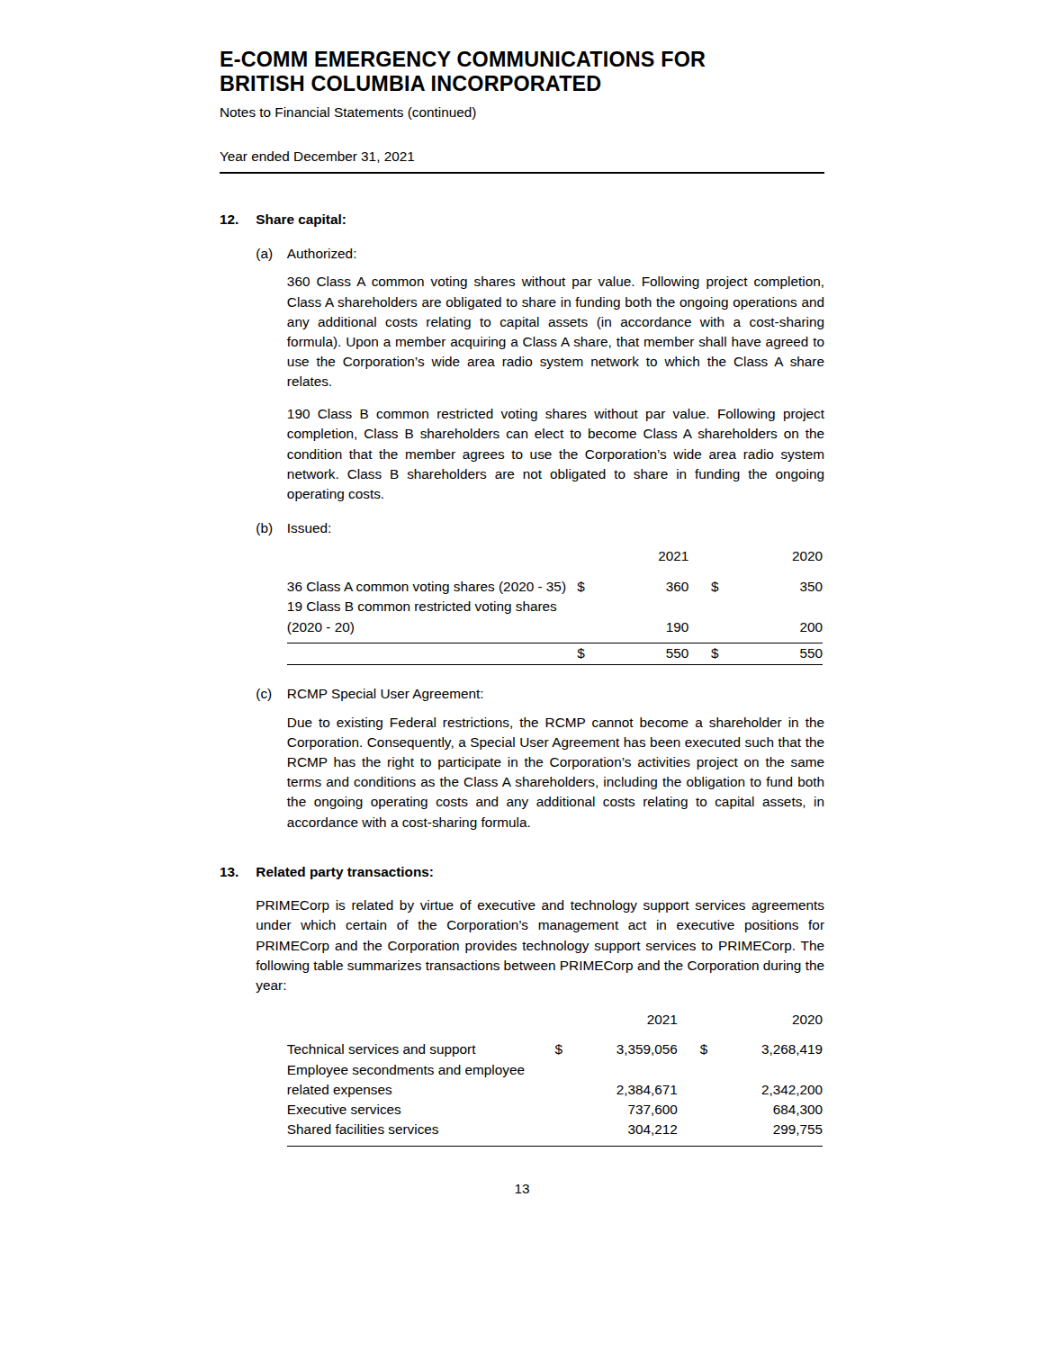E-COMM EMERGENCY COMMUNICATIONS FOR
BRITISH COLUMBIA INCORPORATED
Notes to Financial Statements (continued)
Year ended December 31, 2021
12.
Share capital:
(a)
Authorized:
360 Class A common voting shares without par value. Following project completion, Class A shareholders are obligated to share in funding both the ongoing operations and any additional costs relating to capital assets (in accordance with a cost-sharing formula). Upon a member acquiring a Class A share, that member shall have agreed to use the Corporation’s wide area radio system network to which the Class A share relates.
190 Class B common restricted voting shares without par value. Following project completion, Class B shareholders can elect to become Class A shareholders on the condition that the member agrees to use the Corporation’s wide area radio system network. Class B shareholders are not obligated to share in funding the ongoing operating costs.
(b)
Issued:
| | 2021 | | 2020 |
| --- | --- | --- | --- |
| 36 Class A common voting shares (2020 - 35) | $ | 360 | | $ | 350 |
| 19 Class B common restricted voting shares (2020 - 20) | | 190 | | | 200 |
| | $ | 550 | | $ | 550 |
(c)
RCMP Special User Agreement:
Due to existing Federal restrictions, the RCMP cannot become a shareholder in the Corporation. Consequently, a Special User Agreement has been executed such that the RCMP has the right to participate in the Corporation’s activities project on the same terms and conditions as the Class A shareholders, including the obligation to fund both the ongoing operating costs and any additional costs relating to capital assets, in accordance with a cost-sharing formula.
13.
Related party transactions:
PRIMECorp is related by virtue of executive and technology support services agreements under which certain of the Corporation’s management act in executive positions for PRIMECorp and the Corporation provides technology support services to PRIMECorp. The following table summarizes transactions between PRIMECorp and the Corporation during the year:
| | 2021 | | 2020 |
| --- | --- | --- | --- |
| Technical services and support | $ | 3,359,056 | | $ | 3,268,419 |
| Employee secondments and employee related expenses | | 2,384,671 | | | 2,342,200 |
| Executive services | | 737,600 | | | 684,300 |
| Shared facilities services | | 304,212 | | | 299,755 |
13